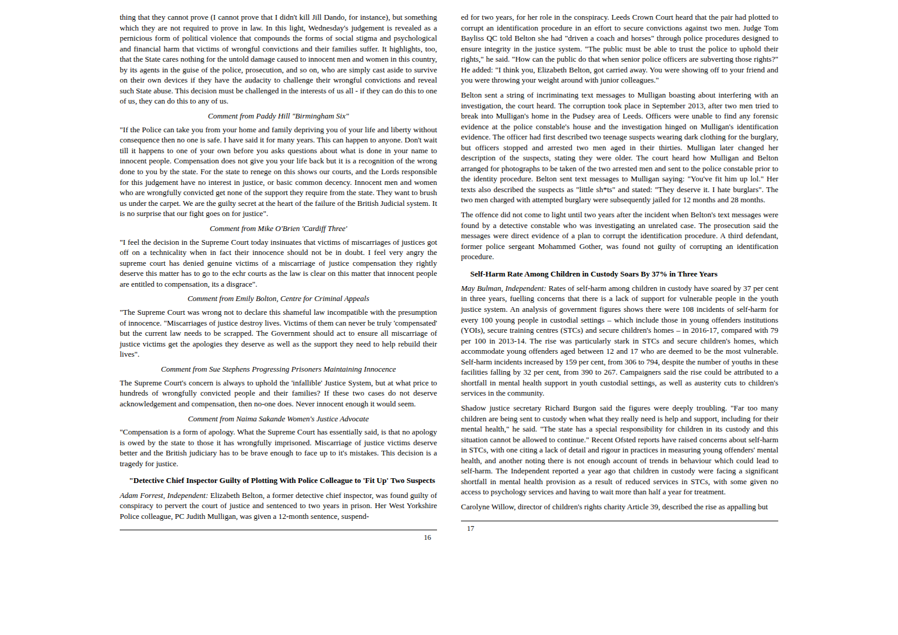thing that they cannot prove (I cannot prove that I didn't kill Jill Dando, for instance), but something which they are not required to prove in law. In this light, Wednesday's judgement is revealed as a pernicious form of political violence that compounds the forms of social stigma and psychological and financial harm that victims of wrongful convictions and their families suffer. It highlights, too, that the State cares nothing for the untold damage caused to innocent men and women in this country, by its agents in the guise of the police, prosecution, and so on, who are simply cast aside to survive on their own devices if they have the audacity to challenge their wrongful convictions and reveal such State abuse. This decision must be challenged in the interests of us all - if they can do this to one of us, they can do this to any of us.
Comment from Paddy Hill "Birmingham Six"
"If the Police can take you from your home and family depriving you of your life and liberty without consequence then no one is safe. I have said it for many years. This can happen to anyone. Don't wait till it happens to one of your own before you asks questions about what is done in your name to innocent people. Compensation does not give you your life back but it is a recognition of the wrong done to you by the state. For the state to renege on this shows our courts, and the Lords responsible for this judgement have no interest in justice, or basic common decency. Innocent men and women who are wrongfully convicted get none of the support they require from the state. They want to brush us under the carpet. We are the guilty secret at the heart of the failure of the British Judicial system. It is no surprise that our fight goes on for justice".
Comment from Mike O'Brien 'Cardiff Three'
"I feel the decision in the Supreme Court today insinuates that victims of miscarriages of justices got off on a technicality when in fact their innocence should not be in doubt. I feel very angry the supreme court has denied genuine victims of a miscarriage of justice compensation they rightly deserve this matter has to go to the echr courts as the law is clear on this matter that innocent people are entitled to compensation, its a disgrace".
Comment from Emily Bolton, Centre for Criminal Appeals
"The Supreme Court was wrong not to declare this shameful law incompatible with the presumption of innocence. "Miscarriages of justice destroy lives. Victims of them can never be truly 'compensated' but the current law needs to be scrapped. The Government should act to ensure all miscarriage of justice victims get the apologies they deserve as well as the support they need to help rebuild their lives".
Comment from Sue Stephens Progressing Prisoners Maintaining Innocence
The Supreme Court's concern is always to uphold the 'infallible' Justice System, but at what price to hundreds of wrongfully convicted people and their families? If these two cases do not deserve acknowledgement and compensation, then no-one does. Never innocent enough it would seem.
Comment from Naima Sakande Women's Justice Advocate
"Compensation is a form of apology. What the Supreme Court has essentially said, is that no apology is owed by the state to those it has wrongfully imprisoned. Miscarriage of justice victims deserve better and the British judiciary has to be brave enough to face up to it's mistakes. This decision is a tragedy for justice.
"Detective Chief Inspector Guilty of Plotting With Police Colleague to 'Fit Up' Two Suspects
Adam Forrest, Independent: Elizabeth Belton, a former detective chief inspector, was found guilty of conspiracy to pervert the court of justice and sentenced to two years in prison. Her West Yorkshire Police colleague, PC Judith Mulligan, was given a 12-month sentence, suspend-
16
ed for two years, for her role in the conspiracy. Leeds Crown Court heard that the pair had plotted to corrupt an identification procedure in an effort to secure convictions against two men. Judge Tom Bayliss QC told Belton she had "driven a coach and horses" through police procedures designed to ensure integrity in the justice system. "The public must be able to trust the police to uphold their rights," he said. "How can the public do that when senior police officers are subverting those rights?" He added: "I think you, Elizabeth Belton, got carried away. You were showing off to your friend and you were throwing your weight around with junior colleagues."
Belton sent a string of incriminating text messages to Mulligan boasting about interfering with an investigation, the court heard. The corruption took place in September 2013, after two men tried to break into Mulligan's home in the Pudsey area of Leeds. Officers were unable to find any forensic evidence at the police constable's house and the investigation hinged on Mulligan's identification evidence. The officer had first described two teenage suspects wearing dark clothing for the burglary, but officers stopped and arrested two men aged in their thirties. Mulligan later changed her description of the suspects, stating they were older. The court heard how Mulligan and Belton arranged for photographs to be taken of the two arrested men and sent to the police constable prior to the identity procedure. Belton sent text messages to Mulligan saying: "You've fit him up lol." Her texts also described the suspects as "little sh*ts" and stated: "They deserve it. I hate burglars". The two men charged with attempted burglary were subsequently jailed for 12 months and 28 months.
The offence did not come to light until two years after the incident when Belton's text messages were found by a detective constable who was investigating an unrelated case. The prosecution said the messages were direct evidence of a plan to corrupt the identification procedure. A third defendant, former police sergeant Mohammed Gother, was found not guilty of corrupting an identification procedure.
Self-Harm Rate Among Children in Custody Soars By 37% in Three Years
May Bulman, Independent: Rates of self-harm among children in custody have soared by 37 per cent in three years, fuelling concerns that there is a lack of support for vulnerable people in the youth justice system. An analysis of government figures shows there were 108 incidents of self-harm for every 100 young people in custodial settings – which include those in young offenders institutions (YOIs), secure training centres (STCs) and secure children's homes – in 2016-17, compared with 79 per 100 in 2013-14. The rise was particularly stark in STCs and secure children's homes, which accommodate young offenders aged between 12 and 17 who are deemed to be the most vulnerable. Self-harm incidents increased by 159 per cent, from 306 to 794, despite the number of youths in these facilities falling by 32 per cent, from 390 to 267. Campaigners said the rise could be attributed to a shortfall in mental health support in youth custodial settings, as well as austerity cuts to children's services in the community.
Shadow justice secretary Richard Burgon said the figures were deeply troubling. "Far too many children are being sent to custody when what they really need is help and support, including for their mental health," he said. "The state has a special responsibility for children in its custody and this situation cannot be allowed to continue." Recent Ofsted reports have raised concerns about self-harm in STCs, with one citing a lack of detail and rigour in practices in measuring young offenders' mental health, and another noting there is not enough account of trends in behaviour which could lead to self-harm. The Independent reported a year ago that children in custody were facing a significant shortfall in mental health provision as a result of reduced services in STCs, with some given no access to psychology services and having to wait more than half a year for treatment.
Carolyne Willow, director of children's rights charity Article 39, described the rise as appalling but
17